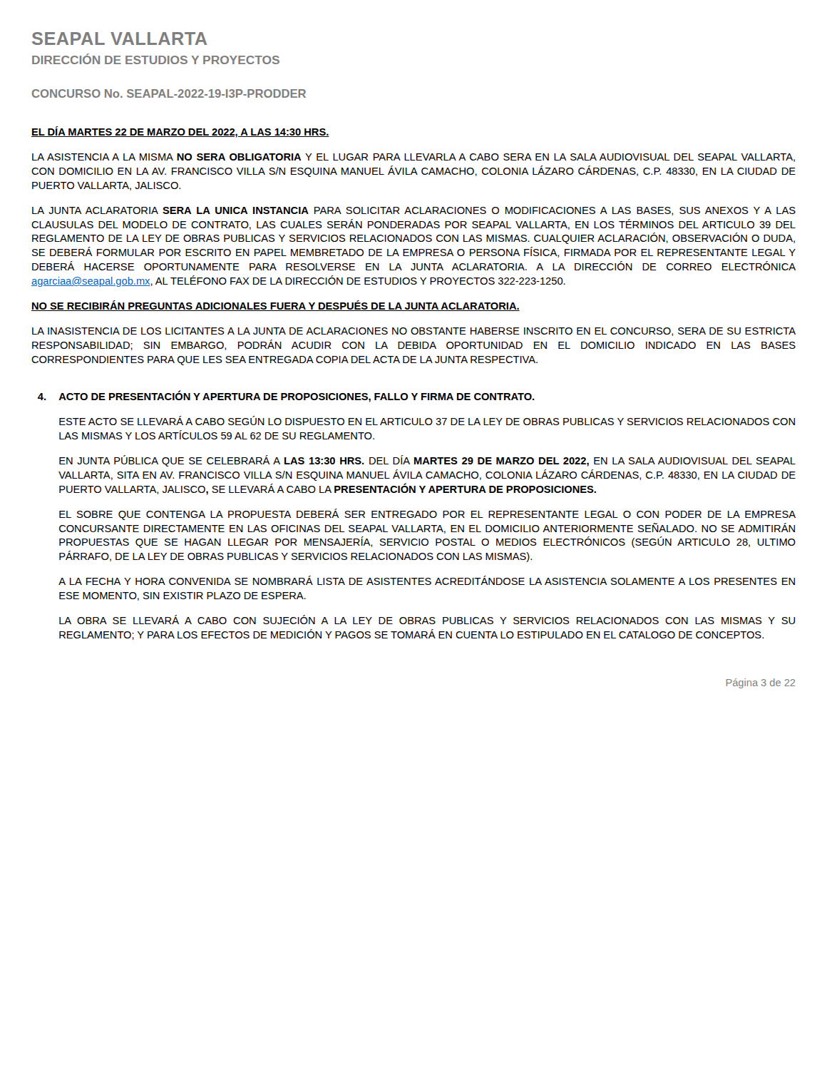SEAPAL VALLARTA
DIRECCIÓN DE ESTUDIOS Y PROYECTOS
CONCURSO No. SEAPAL-2022-19-I3P-PRODDER
EL DÍA MARTES 22 DE MARZO DEL 2022, A LAS 14:30 HRS.
LA ASISTENCIA A LA MISMA NO SERA OBLIGATORIA Y EL LUGAR PARA LLEVARLA A CABO SERA EN LA SALA AUDIOVISUAL DEL SEAPAL VALLARTA, CON DOMICILIO EN LA AV. FRANCISCO VILLA S/N ESQUINA MANUEL ÁVILA CAMACHO, COLONIA LÁZARO CÁRDENAS, C.P. 48330, EN LA CIUDAD DE PUERTO VALLARTA, JALISCO.
LA JUNTA ACLARATORIA SERA LA UNICA INSTANCIA PARA SOLICITAR ACLARACIONES O MODIFICACIONES A LAS BASES, SUS ANEXOS Y A LAS CLAUSULAS DEL MODELO DE CONTRATO, LAS CUALES SERÁN PONDERADAS POR SEAPAL VALLARTA, EN LOS TÉRMINOS DEL ARTICULO 39 DEL REGLAMENTO DE LA LEY DE OBRAS PUBLICAS Y SERVICIOS RELACIONADOS CON LAS MISMAS. CUALQUIER ACLARACIÓN, OBSERVACIÓN O DUDA, SE DEBERÁ FORMULAR POR ESCRITO EN PAPEL MEMBRETADO DE LA EMPRESA O PERSONA FÍSICA, FIRMADA POR EL REPRESENTANTE LEGAL Y DEBERÁ HACERSE OPORTUNAMENTE PARA RESOLVERSE EN LA JUNTA ACLARATORIA. A LA DIRECCIÓN DE CORREO ELECTRÓNICA agarciaa@seapal.gob.mx, AL TELÉFONO FAX DE LA DIRECCIÓN DE ESTUDIOS Y PROYECTOS 322-223-1250.
NO SE RECIBIRÁN PREGUNTAS ADICIONALES FUERA Y DESPUÉS DE LA JUNTA ACLARATORIA.
LA INASISTENCIA DE LOS LICITANTES A LA JUNTA DE ACLARACIONES NO OBSTANTE HABERSE INSCRITO EN EL CONCURSO, SERA DE SU ESTRICTA RESPONSABILIDAD; SIN EMBARGO, PODRÁN ACUDIR CON LA DEBIDA OPORTUNIDAD EN EL DOMICILIO INDICADO EN LAS BASES CORRESPONDIENTES PARA QUE LES SEA ENTREGADA COPIA DEL ACTA DE LA JUNTA RESPECTIVA.
ACTO DE PRESENTACIÓN Y APERTURA DE PROPOSICIONES, FALLO Y FIRMA DE CONTRATO.
ESTE ACTO SE LLEVARÁ A CABO SEGÚN LO DISPUESTO EN EL ARTICULO 37 DE LA LEY DE OBRAS PUBLICAS Y SERVICIOS RELACIONADOS CON LAS MISMAS Y LOS ARTÍCULOS 59 AL 62 DE SU REGLAMENTO.
EN JUNTA PÚBLICA QUE SE CELEBRARÁ A LAS 13:30 HRS. DEL DÍA MARTES 29 DE MARZO DEL 2022, EN LA SALA AUDIOVISUAL DEL SEAPAL VALLARTA, SITA EN AV. FRANCISCO VILLA S/N ESQUINA MANUEL ÁVILA CAMACHO, COLONIA LÁZARO CÁRDENAS, C.P. 48330, EN LA CIUDAD DE PUERTO VALLARTA, JALISCO, SE LLEVARÁ A CABO LA PRESENTACIÓN Y APERTURA DE PROPOSICIONES.
EL SOBRE QUE CONTENGA LA PROPUESTA DEBERÁ SER ENTREGADO POR EL REPRESENTANTE LEGAL O CON PODER DE LA EMPRESA CONCURSANTE DIRECTAMENTE EN LAS OFICINAS DEL SEAPAL VALLARTA, EN EL DOMICILIO ANTERIORMENTE SEÑALADO. NO SE ADMITIRÁN PROPUESTAS QUE SE HAGAN LLEGAR POR MENSAJERÍA, SERVICIO POSTAL O MEDIOS ELECTRÓNICOS (SEGÚN ARTICULO 28, ULTIMO PÁRRAFO, DE LA LEY DE OBRAS PUBLICAS Y SERVICIOS RELACIONADOS CON LAS MISMAS).
A LA FECHA Y HORA CONVENIDA SE NOMBRARÁ LISTA DE ASISTENTES ACREDITÁNDOSE LA ASISTENCIA SOLAMENTE A LOS PRESENTES EN ESE MOMENTO, SIN EXISTIR PLAZO DE ESPERA.
LA OBRA SE LLEVARÁ A CABO CON SUJECIÓN A LA LEY DE OBRAS PUBLICAS Y SERVICIOS RELACIONADOS CON LAS MISMAS Y SU REGLAMENTO; Y PARA LOS EFECTOS DE MEDICIÓN Y PAGOS SE TOMARÁ EN CUENTA LO ESTIPULADO EN EL CATALOGO DE CONCEPTOS.
Página 3 de 22